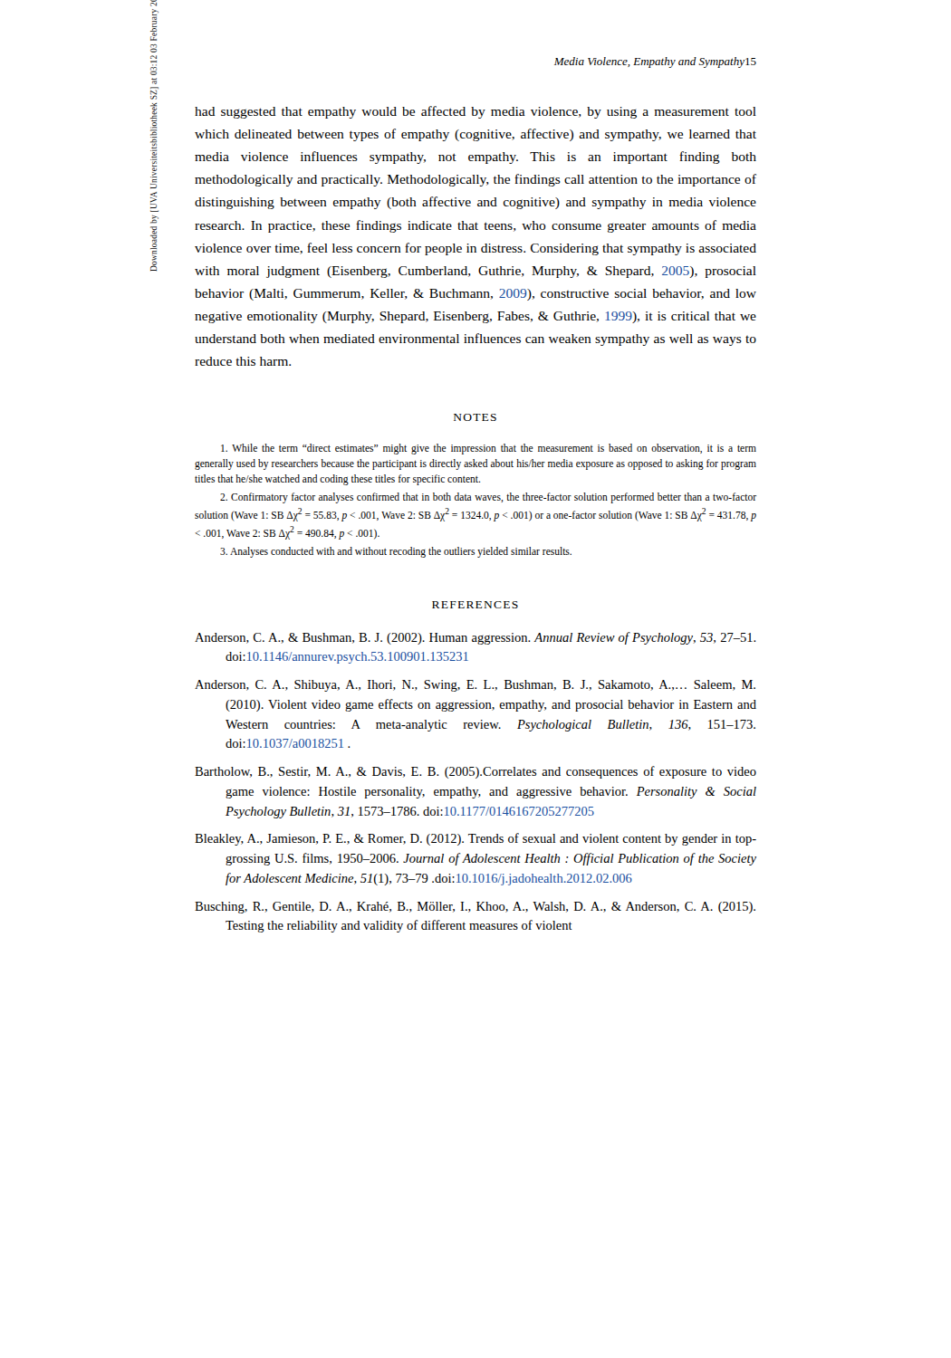Downloaded by [UVA Universiteitsbibliotheek SZ] at 03:12 03 February 2016
Media Violence, Empathy and Sympathy 15
had suggested that empathy would be affected by media violence, by using a measurement tool which delineated between types of empathy (cognitive, affective) and sympathy, we learned that media violence influences sympathy, not empathy. This is an important finding both methodologically and practically. Methodologically, the findings call attention to the importance of distinguishing between empathy (both affective and cognitive) and sympathy in media violence research. In practice, these findings indicate that teens, who consume greater amounts of media violence over time, feel less concern for people in distress. Considering that sympathy is associated with moral judgment (Eisenberg, Cumberland, Guthrie, Murphy, & Shepard, 2005), prosocial behavior (Malti, Gummerum, Keller, & Buchmann, 2009), constructive social behavior, and low negative emotionality (Murphy, Shepard, Eisenberg, Fabes, & Guthrie, 1999), it is critical that we understand both when mediated environmental influences can weaken sympathy as well as ways to reduce this harm.
NOTES
While the term “direct estimates” might give the impression that the measurement is based on observation, it is a term generally used by researchers because the participant is directly asked about his/her media exposure as opposed to asking for program titles that he/she watched and coding these titles for specific content.
Confirmatory factor analyses confirmed that in both data waves, the three-factor solution performed better than a two-factor solution (Wave 1: SB Δχ2 = 55.83, p < .001, Wave 2: SB Δχ2 = 1324.0, p < .001) or a one-factor solution (Wave 1: SB Δχ2 = 431.78, p < .001, Wave 2: SB Δχ2 = 490.84, p < .001).
Analyses conducted with and without recoding the outliers yielded similar results.
REFERENCES
Anderson, C. A., & Bushman, B. J. (2002). Human aggression. Annual Review of Psychology, 53, 27–51. doi:10.1146/annurev.psych.53.100901.135231
Anderson, C. A., Shibuya, A., Ihori, N., Swing, E. L., Bushman, B. J., Sakamoto, A.,… Saleem, M. (2010). Violent video game effects on aggression, empathy, and prosocial behavior in Eastern and Western countries: A meta-analytic review. Psychological Bulletin, 136, 151–173. doi:10.1037/a0018251 .
Bartholow, B., Sestir, M. A., & Davis, E. B. (2005).Correlates and consequences of exposure to video game violence: Hostile personality, empathy, and aggressive behavior. Personality & Social Psychology Bulletin, 31, 1573–1786. doi:10.1177/0146167205277205
Bleakley, A., Jamieson, P. E., & Romer, D. (2012). Trends of sexual and violent content by gender in top-grossing U.S. films, 1950–2006. Journal of Adolescent Health : Official Publication of the Society for Adolescent Medicine, 51(1), 73–79 .doi:10.1016/j.jadohealth.2012.02.006
Busching, R., Gentile, D. A., Krahé, B., Möller, I., Khoo, A., Walsh, D. A., & Anderson, C. A. (2015). Testing the reliability and validity of different measures of violent